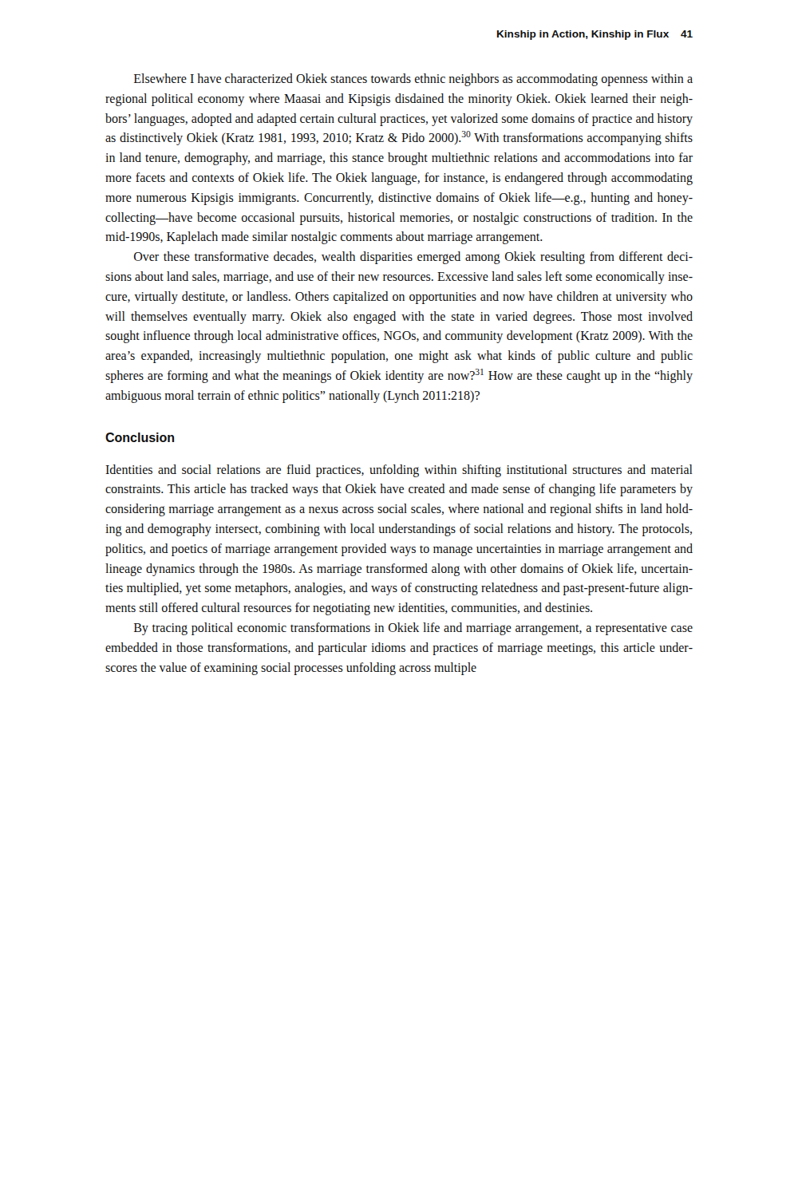Kinship in Action, Kinship in Flux 41
Elsewhere I have characterized Okiek stances towards ethnic neighbors as accommodating openness within a regional political economy where Maasai and Kipsigis disdained the minority Okiek. Okiek learned their neighbors’ languages, adopted and adapted certain cultural practices, yet valorized some domains of practice and history as distinctively Okiek (Kratz 1981, 1993, 2010; Kratz & Pido 2000).30 With transformations accompanying shifts in land tenure, demography, and marriage, this stance brought multiethnic relations and accommodations into far more facets and contexts of Okiek life. The Okiek language, for instance, is endangered through accommodating more numerous Kipsigis immigrants. Concurrently, distinctive domains of Okiek life—e.g., hunting and honey-collecting—have become occasional pursuits, historical memories, or nostalgic constructions of tradition. In the mid-1990s, Kaplelach made similar nostalgic comments about marriage arrangement.
Over these transformative decades, wealth disparities emerged among Okiek resulting from different decisions about land sales, marriage, and use of their new resources. Excessive land sales left some economically insecure, virtually destitute, or landless. Others capitalized on opportunities and now have children at university who will themselves eventually marry. Okiek also engaged with the state in varied degrees. Those most involved sought influence through local administrative offices, NGOs, and community development (Kratz 2009). With the area’s expanded, increasingly multiethnic population, one might ask what kinds of public culture and public spheres are forming and what the meanings of Okiek identity are now?31 How are these caught up in the “highly ambiguous moral terrain of ethnic politics” nationally (Lynch 2011:218)?
Conclusion
Identities and social relations are fluid practices, unfolding within shifting institutional structures and material constraints. This article has tracked ways that Okiek have created and made sense of changing life parameters by considering marriage arrangement as a nexus across social scales, where national and regional shifts in land holding and demography intersect, combining with local understandings of social relations and history. The protocols, politics, and poetics of marriage arrangement provided ways to manage uncertainties in marriage arrangement and lineage dynamics through the 1980s. As marriage transformed along with other domains of Okiek life, uncertainties multiplied, yet some metaphors, analogies, and ways of constructing relatedness and past-present-future alignments still offered cultural resources for negotiating new identities, communities, and destinies.
By tracing political economic transformations in Okiek life and marriage arrangement, a representative case embedded in those transformations, and particular idioms and practices of marriage meetings, this article underscores the value of examining social processes unfolding across multiple